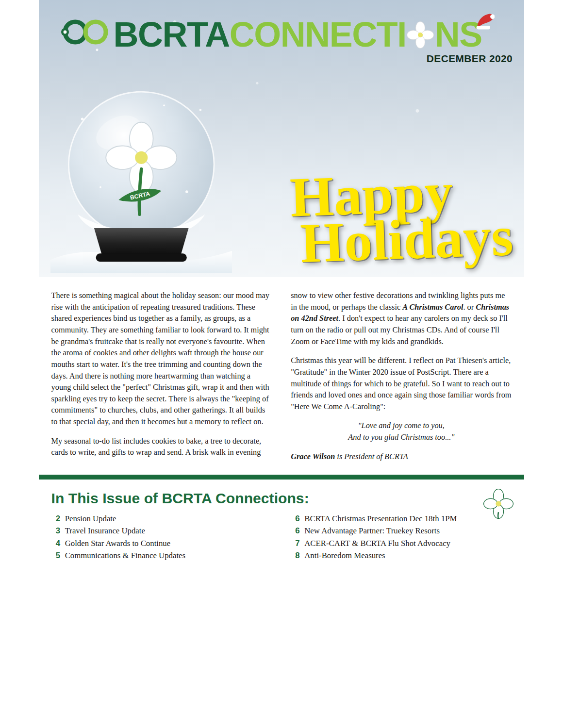BCRTA CONNECTI NS
DECEMBER 2020
BCRTA
Happy Holidays
There is something magical about the holiday season: our mood may rise with the anticipation of repeating treasured traditions. These shared experiences bind us together as a family, as groups, as a community. They are something familiar to look forward to. It might be grandma's fruitcake that is really not everyone's favourite. When the aroma of cookies and other delights waft through the house our mouths start to water. It's the tree trimming and counting down the days. And there is nothing more heartwarming than watching a young child select the "perfect" Christmas gift, wrap it and then with sparkling eyes try to keep the secret. There is always the "keeping of commitments" to churches, clubs, and other gatherings. It all builds to that special day, and then it becomes but a memory to reflect on.
My seasonal to-do list includes cookies to bake, a tree to decorate, cards to write, and gifts to wrap and send. A brisk walk in evening snow to view other festive decorations and twinkling lights puts me in the mood, or perhaps the classic A Christmas Carol. or Christmas on 42nd Street. I don't expect to hear any carolers on my deck so I'll turn on the radio or pull out my Christmas CDs. And of course I'll Zoom or FaceTime with my kids and grandkids.
Christmas this year will be different. I reflect on Pat Thiesen's article, "Gratitude" in the Winter 2020 issue of PostScript. There are a multitude of things for which to be grateful. So I want to reach out to friends and loved ones and once again sing those familiar words from "Here We Come A-Caroling":
"Love and joy come to you,
And to you glad Christmas too..."
Grace Wilson is President of BCRTA
In This Issue of BCRTA Connections:
2 Pension Update
6 BCRTA Christmas Presentation Dec 18th 1PM
3 Travel Insurance Update
6 New Advantage Partner: Truekey Resorts
4 Golden Star Awards to Continue
7 ACER-CART & BCRTA Flu Shot Advocacy
5 Communications & Finance Updates
8 Anti-Boredom Measures